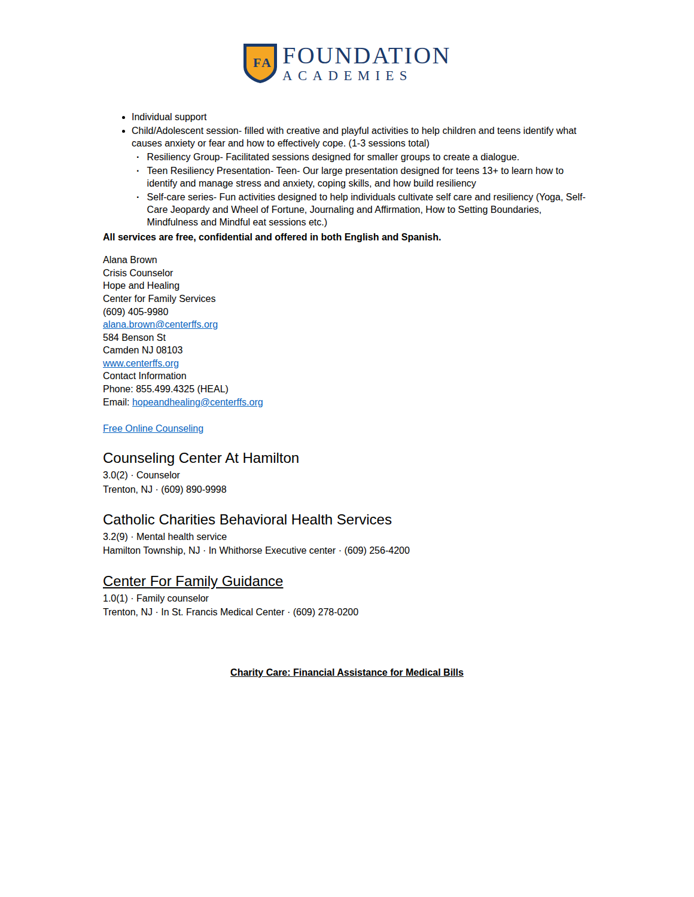F A
FOUNDATION ACADEMIES
Individual support
Child/Adolescent session- filled with creative and playful activities to help children and teens identify what causes anxiety or fear and how to effectively cope. (1-3 sessions total)
Resiliency Group- Facilitated sessions designed for smaller groups to create a dialogue.
Teen Resiliency Presentation- Teen- Our large presentation designed for teens 13+ to learn how to identify and manage stress and anxiety, coping skills, and how build resiliency
Self-care series- Fun activities designed to help individuals cultivate self care and resiliency (Yoga, Self-Care Jeopardy and Wheel of Fortune, Journaling and Affirmation, How to Setting Boundaries, Mindfulness and Mindful eat sessions etc.)
All services are free, confidential and offered in both English and Spanish.
Alana Brown
Crisis Counselor
Hope and Healing
Center for Family Services
(609) 405-9980
alana.brown@centerffs.org
584 Benson St
Camden NJ 08103
www.centerffs.org
Contact Information
Phone: 855.499.4325 (HEAL)
Email: hopeandhealing@centerffs.org
Free Online Counseling
Counseling Center At Hamilton
3.0(2) · Counselor
Trenton, NJ · (609) 890-9998
Catholic Charities Behavioral Health Services
3.2(9) · Mental health service
Hamilton Township, NJ · In Whithorse Executive center · (609) 256-4200
Center For Family Guidance
1.0(1) · Family counselor
Trenton, NJ · In St. Francis Medical Center · (609) 278-0200
Charity Care: Financial Assistance for Medical Bills